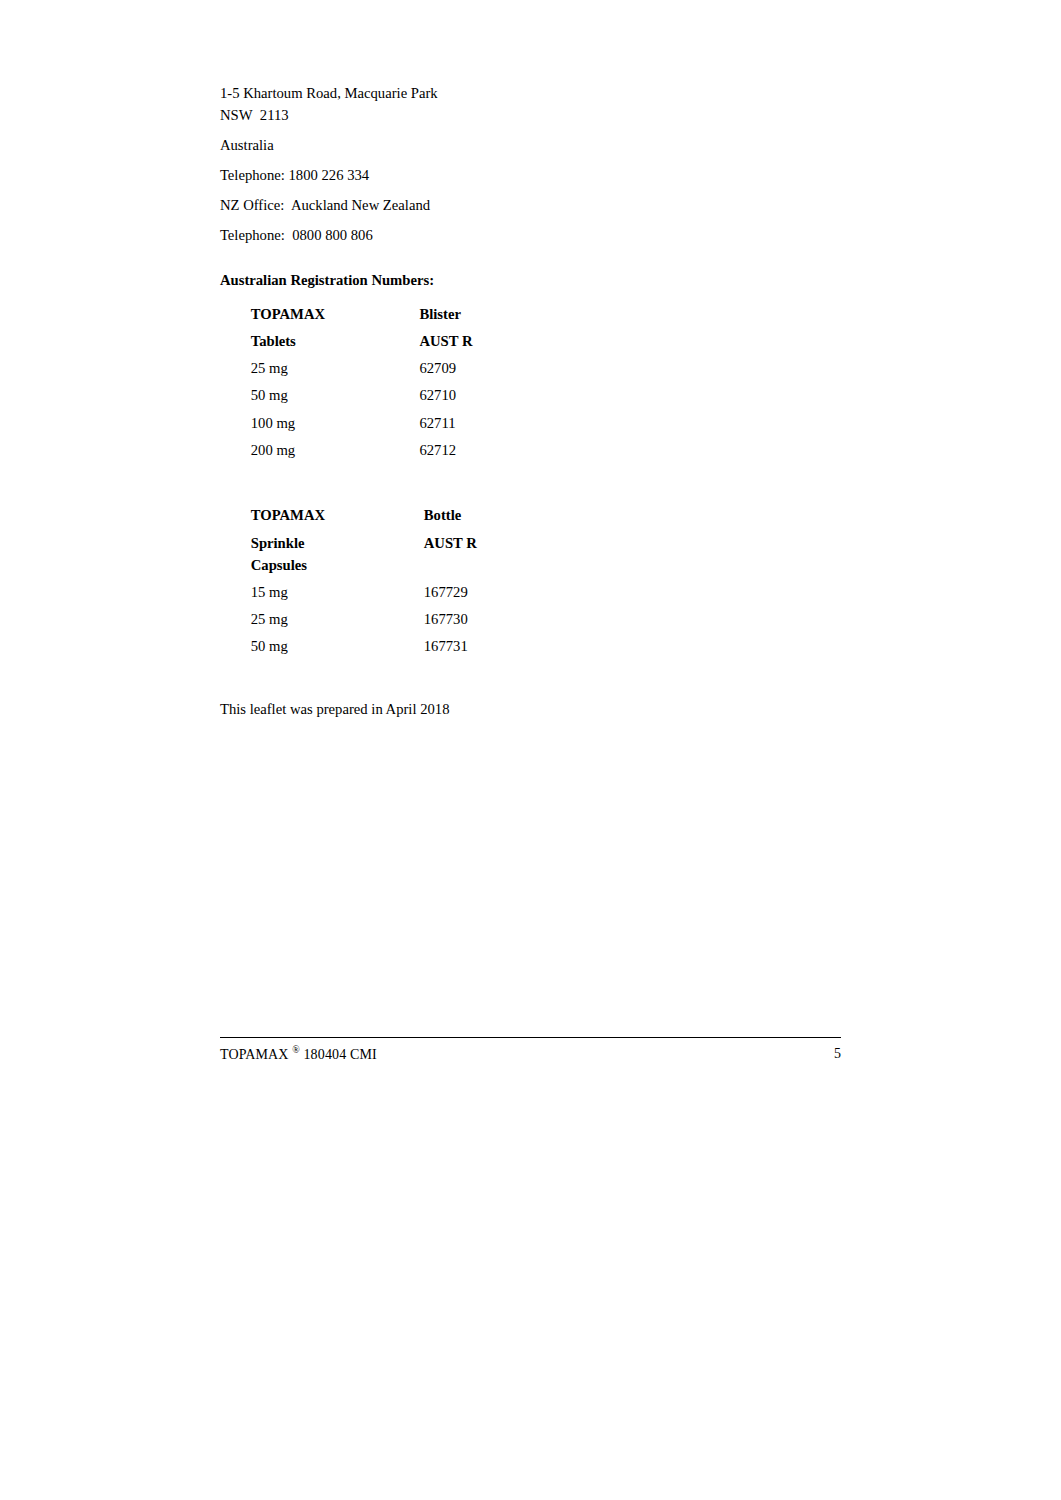1-5 Khartoum Road, Macquarie Park NSW 2113
Australia
Telephone: 1800 226 334
NZ Office: Auckland New Zealand
Telephone: 0800 800 806
Australian Registration Numbers:
| TOPAMAX | Blister |
| --- | --- |
| Tablets | AUST R |
| 25 mg | 62709 |
| 50 mg | 62710 |
| 100 mg | 62711 |
| 200 mg | 62712 |
| TOPAMAX | Bottle |
| --- | --- |
| Sprinkle Capsules | AUST R |
| 15 mg | 167729 |
| 25 mg | 167730 |
| 50 mg | 167731 |
This leaflet was prepared in April 2018
TOPAMAX ® 180404 CMI
5